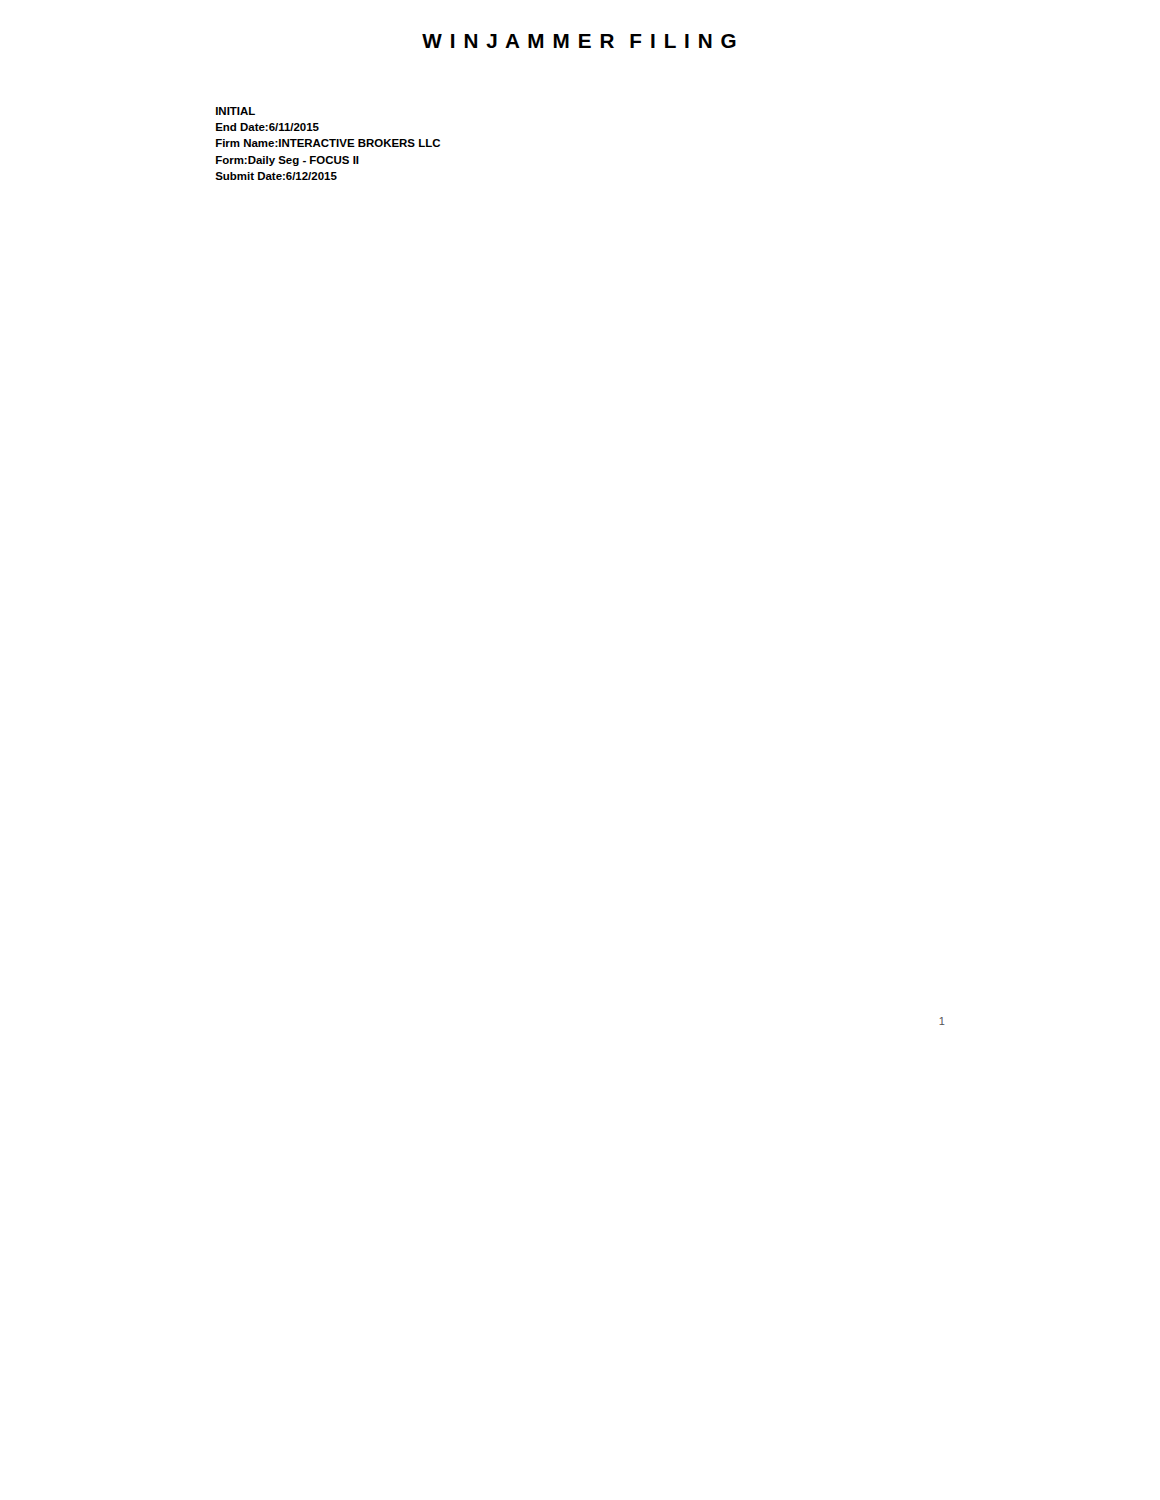W I N J A M M E R F I L I N G
INITIAL
End Date:6/11/2015
Firm Name:INTERACTIVE BROKERS LLC
Form:Daily Seg - FOCUS II
Submit Date:6/12/2015
1